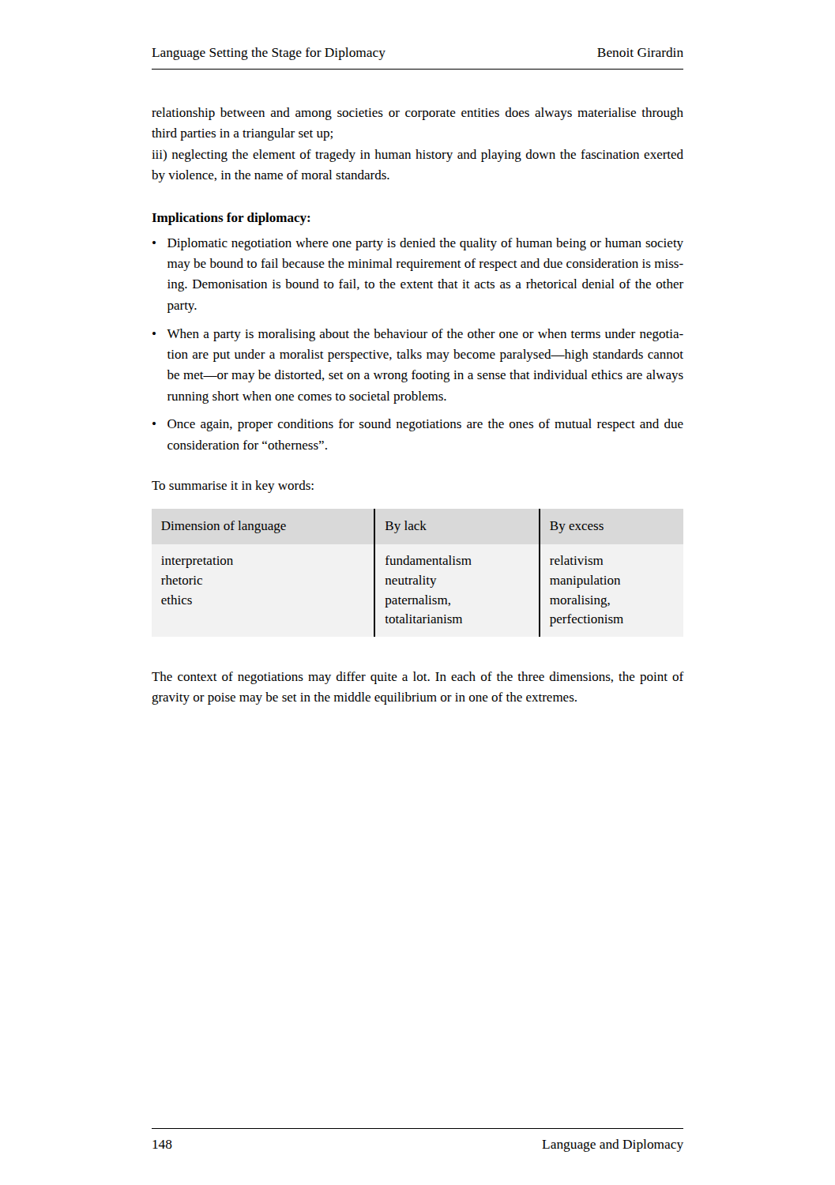Language Setting the Stage for Diplomacy Benoit Girardin
relationship between and among societies or corporate entities does always materialise through third parties in a triangular set up;
iii) neglecting the element of tragedy in human history and playing down the fascination exerted by violence, in the name of moral standards.
Implications for diplomacy:
Diplomatic negotiation where one party is denied the quality of human being or human society may be bound to fail because the minimal requirement of respect and due consideration is missing. Demonisation is bound to fail, to the extent that it acts as a rhetorical denial of the other party.
When a party is moralising about the behaviour of the other one or when terms under negotiation are put under a moralist perspective, talks may become paralysed—high standards cannot be met—or may be distorted, set on a wrong footing in a sense that individual ethics are always running short when one comes to societal problems.
Once again, proper conditions for sound negotiations are the ones of mutual respect and due consideration for “otherness”.
To summarise it in key words:
| Dimension of language | By lack | By excess |
| --- | --- | --- |
| interpretation rhetoric ethics | fundamentalism neutrality paternalism, totalitarianism | relativism manipulation moralising, perfectionism |
The context of negotiations may differ quite a lot. In each of the three dimensions, the point of gravity or poise may be set in the middle equilibrium or in one of the extremes.
148 Language and Diplomacy